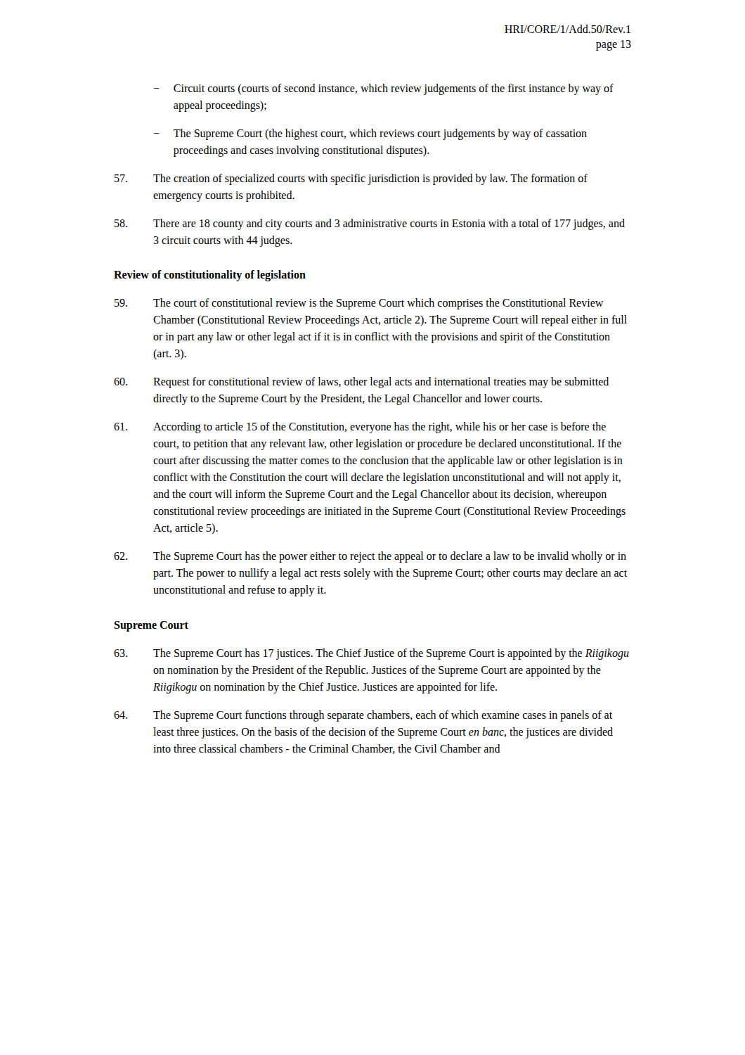HRI/CORE/1/Add.50/Rev.1
page 13
Circuit courts (courts of second instance, which review judgements of the first instance by way of appeal proceedings);
The Supreme Court (the highest court, which reviews court judgements by way of cassation proceedings and cases involving constitutional disputes).
57. The creation of specialized courts with specific jurisdiction is provided by law. The formation of emergency courts is prohibited.
58. There are 18 county and city courts and 3 administrative courts in Estonia with a total of 177 judges, and 3 circuit courts with 44 judges.
Review of constitutionality of legislation
59. The court of constitutional review is the Supreme Court which comprises the Constitutional Review Chamber (Constitutional Review Proceedings Act, article 2). The Supreme Court will repeal either in full or in part any law or other legal act if it is in conflict with the provisions and spirit of the Constitution (art. 3).
60. Request for constitutional review of laws, other legal acts and international treaties may be submitted directly to the Supreme Court by the President, the Legal Chancellor and lower courts.
61. According to article 15 of the Constitution, everyone has the right, while his or her case is before the court, to petition that any relevant law, other legislation or procedure be declared unconstitutional. If the court after discussing the matter comes to the conclusion that the applicable law or other legislation is in conflict with the Constitution the court will declare the legislation unconstitutional and will not apply it, and the court will inform the Supreme Court and the Legal Chancellor about its decision, whereupon constitutional review proceedings are initiated in the Supreme Court (Constitutional Review Proceedings Act, article 5).
62. The Supreme Court has the power either to reject the appeal or to declare a law to be invalid wholly or in part. The power to nullify a legal act rests solely with the Supreme Court; other courts may declare an act unconstitutional and refuse to apply it.
Supreme Court
63. The Supreme Court has 17 justices. The Chief Justice of the Supreme Court is appointed by the Riigikogu on nomination by the President of the Republic. Justices of the Supreme Court are appointed by the Riigikogu on nomination by the Chief Justice. Justices are appointed for life.
64. The Supreme Court functions through separate chambers, each of which examine cases in panels of at least three justices. On the basis of the decision of the Supreme Court en banc, the justices are divided into three classical chambers - the Criminal Chamber, the Civil Chamber and